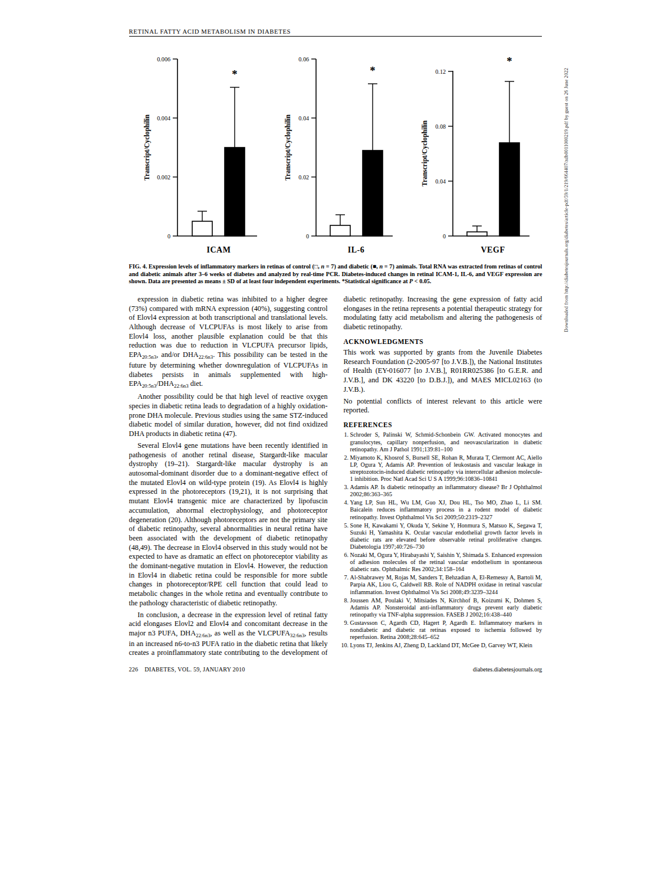Retinal fatty acid metabolism in diabetes
Downloaded from http://diabetesjournals.org/diabetes/article-pdf/59/1/219/664407/zdb0011000219.pdf by guest on 26 June 2022
0 0.002 0.004 0.006 Transcript/Cyclophilin * ICAM
0 0.02 0.04 0.06 Transcript/Cyclophilin * IL-6
0 0.04 0.08 0.12 Transcript/Cyclophilin * VEGF
FIG. 4. Expression levels of inflammatory markers in retinas of control (□, n = 7) and diabetic (■, n = 7) animals. Total RNA was extracted from retinas of control and diabetic animals after 3–6 weeks of diabetes and analyzed by real-time PCR. Diabetes-induced changes in retinal ICAM-1, IL-6, and VEGF expression are shown. Data are presented as means ± SD of at least four independent experiments. *Statistical significance at P < 0.05.
expression in diabetic retina was inhibited to a higher degree (73%) compared with mRNA expression (40%), suggesting control of Elovl4 expression at both transcriptional and translational levels. Although decrease of VLCPUFAs is most likely to arise from Elovl4 loss, another plausible explanation could be that this reduction was due to reduction in VLCPUFA precursor lipids, EPA20:5n3, and/or DHA22:6n3. This possibility can be tested in the future by determining whether downregulation of VLCPUFAs in diabetes persists in animals supplemented with high-EPA20:5n3/DHA22:6n3 diet.
Another possibility could be that high level of reactive oxygen species in diabetic retina leads to degradation of a highly oxidation-prone DHA molecule. Previous studies using the same STZ-induced diabetic model of similar duration, however, did not find oxidized DHA products in diabetic retina (47).
Several Elovl4 gene mutations have been recently identified in pathogenesis of another retinal disease, Stargardt-like macular dystrophy (19–21). Stargardt-like macular dystrophy is an autosomal-dominant disorder due to a dominant-negative effect of the mutated Elovl4 on wild-type protein (19). As Elovl4 is highly expressed in the photoreceptors (19,21), it is not surprising that mutant Elovl4 transgenic mice are characterized by lipofuscin accumulation, abnormal electrophysiology, and photoreceptor degeneration (20). Although photoreceptors are not the primary site of diabetic retinopathy, several abnormalities in neural retina have been associated with the development of diabetic retinopathy (48,49). The decrease in Elovl4 observed in this study would not be expected to have as dramatic an effect on photoreceptor viability as the dominant-negative mutation in Elovl4. However, the reduction in Elovl4 in diabetic retina could be responsible for more subtle changes in photoreceptor/RPE cell function that could lead to metabolic changes in the whole retina and eventually contribute to the pathology characteristic of diabetic retinopathy.
In conclusion, a decrease in the expression level of retinal fatty acid elongases Elovl2 and Elovl4 and concomitant decrease in the major n3 PUFA, DHA22:6n3, as well as the VLCPUFA32:6n3, results in an increased n6-to-n3 PUFA ratio in the diabetic retina that likely creates a proinflammatory state contributing to the development of diabetic retinopathy. Increasing the gene expression of fatty acid elongases in the retina represents a potential therapeutic strategy for modulating fatty acid metabolism and altering the pathogenesis of diabetic retinopathy.
Acknowledgments
This work was supported by grants from the Juvenile Diabetes Research Foundation (2-2005-97 [to J.V.B.]), the National Institutes of Health (EY-016077 [to J.V.B.], R01RR025386 [to G.E.R. and J.V.B.], and DK 43220 [to D.B.J.]), and MAES MICL02163 (to J.V.B.).
No potential conflicts of interest relevant to this article were reported.
References
Schroder S, Palinski W, Schmid-Schonbein GW. Activated monocytes and granulocytes, capillary nonperfusion, and neovascularization in diabetic retinopathy. Am J Pathol 1991;139:81–100
Miyamoto K, Khosrof S, Bursell SE, Rohan R, Murata T, Clermont AC, Aiello LP, Ogura Y, Adamis AP. Prevention of leukostasis and vascular leakage in streptozotocin-induced diabetic retinopathy via intercellular adhesion molecule-1 inhibition. Proc Natl Acad Sci U S A 1999;96:10836–10841
Adamis AP. Is diabetic retinopathy an inflammatory disease? Br J Ophthalmol 2002;86:363–365
Yang LP, Sun HL, Wu LM, Guo XJ, Dou HL, Tso MO, Zhao L, Li SM. Baicalein reduces inflammatory process in a rodent model of diabetic retinopathy. Invest Ophthalmol Vis Sci 2009;50:2319–2327
Sone H, Kawakami Y, Okuda Y, Sekine Y, Honmura S, Matsuo K, Segawa T, Suzuki H, Yamashita K. Ocular vascular endothelial growth factor levels in diabetic rats are elevated before observable retinal proliferative changes. Diabetologia 1997;40:726–730
Nozaki M, Ogura Y, Hirabayashi Y, Saishin Y, Shimada S. Enhanced expression of adhesion molecules of the retinal vascular endothelium in spontaneous diabetic rats. Ophthalmic Res 2002;34:158–164
Al-Shabrawey M, Rojas M, Sanders T, Behzadian A, El-Remessy A, Bartoli M, Parpia AK, Liou G, Caldwell RB. Role of NADPH oxidase in retinal vascular inflammation. Invest Ophthalmol Vis Sci 2008;49:3239–3244
Joussen AM, Poulaki V, Mitsiades N, Kirchhof B, Koizumi K, Dohmen S, Adamis AP. Nonsteroidal anti-inflammatory drugs prevent early diabetic retinopathy via TNF-alpha suppression. FASEB J 2002;16:438–440
Gustavsson C, Agardh CD, Hagert P, Agardh E. Inflammatory markers in nondiabetic and diabetic rat retinas exposed to ischemia followed by reperfusion. Retina 2008;28:645–652
Lyons TJ, Jenkins AJ, Zheng D, Lackland DT, McGee D, Garvey WT, Klein
226 DIABETES, VOL. 59, JANUARY 2010
diabetes.diabetesjournals.org